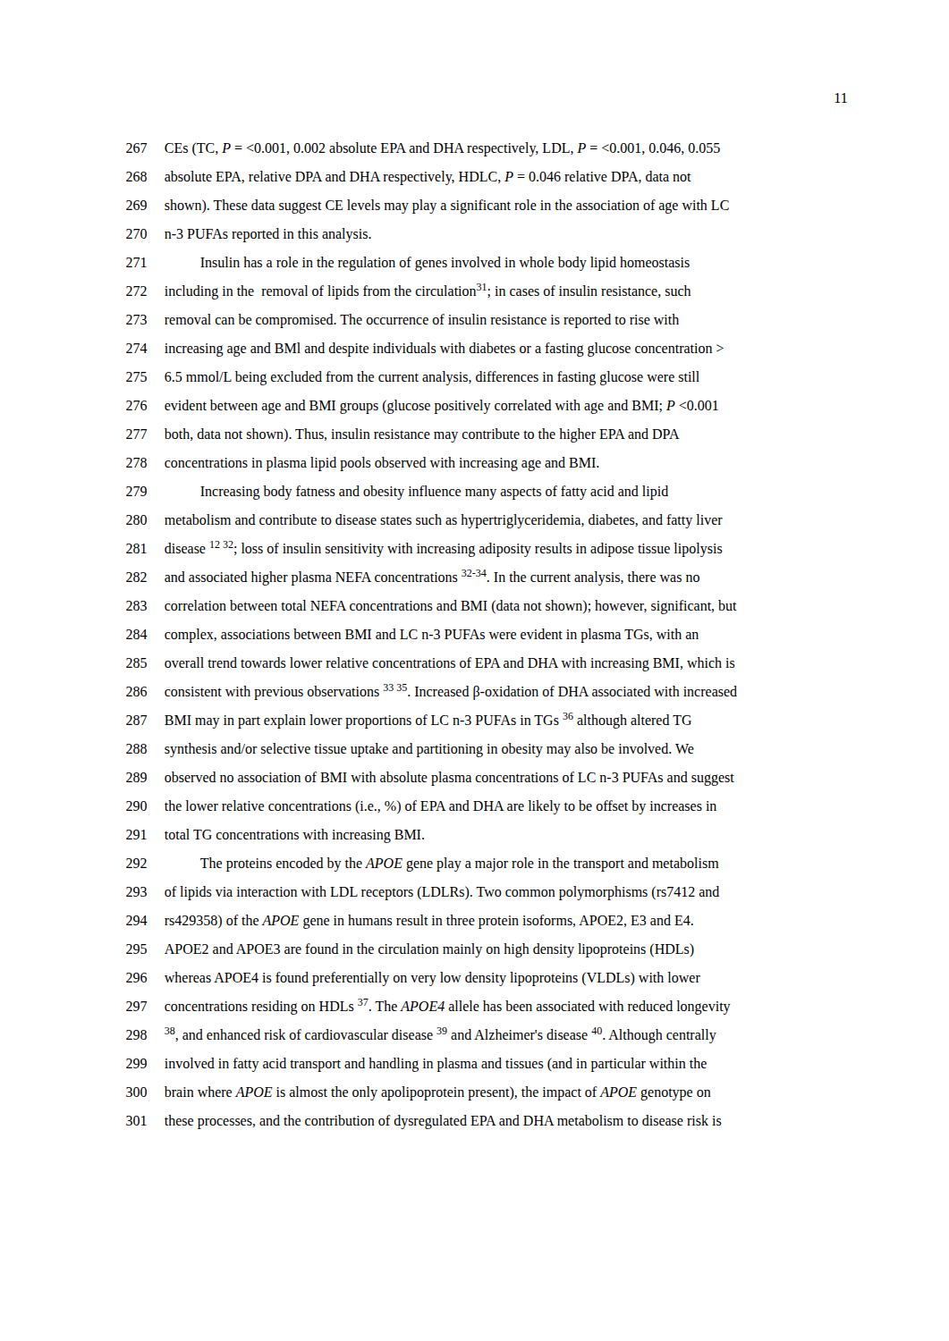11
CEs (TC, P = <0.001, 0.002 absolute EPA and DHA respectively, LDL, P = <0.001, 0.046, 0.055
absolute EPA, relative DPA and DHA respectively, HDLC, P = 0.046 relative DPA, data not
shown). These data suggest CE levels may play a significant role in the association of age with LC
n-3 PUFAs reported in this analysis.
Insulin has a role in the regulation of genes involved in whole body lipid homeostasis
including in the removal of lipids from the circulation31; in cases of insulin resistance, such
removal can be compromised. The occurrence of insulin resistance is reported to rise with
increasing age and BMl and despite individuals with diabetes or a fasting glucose concentration >
6.5 mmol/L being excluded from the current analysis, differences in fasting glucose were still
evident between age and BMI groups (glucose positively correlated with age and BMI; P <0.001
both, data not shown). Thus, insulin resistance may contribute to the higher EPA and DPA
concentrations in plasma lipid pools observed with increasing age and BMI.
Increasing body fatness and obesity influence many aspects of fatty acid and lipid
metabolism and contribute to disease states such as hypertriglyceridemia, diabetes, and fatty liver
disease 12 32; loss of insulin sensitivity with increasing adiposity results in adipose tissue lipolysis
and associated higher plasma NEFA concentrations 32-34. In the current analysis, there was no
correlation between total NEFA concentrations and BMI (data not shown); however, significant, but
complex, associations between BMI and LC n-3 PUFAs were evident in plasma TGs, with an
overall trend towards lower relative concentrations of EPA and DHA with increasing BMI, which is
consistent with previous observations 33 35. Increased β-oxidation of DHA associated with increased
BMI may in part explain lower proportions of LC n-3 PUFAs in TGs 36 although altered TG
synthesis and/or selective tissue uptake and partitioning in obesity may also be involved. We
observed no association of BMI with absolute plasma concentrations of LC n-3 PUFAs and suggest
the lower relative concentrations (i.e., %) of EPA and DHA are likely to be offset by increases in
total TG concentrations with increasing BMI.
The proteins encoded by the APOE gene play a major role in the transport and metabolism
of lipids via interaction with LDL receptors (LDLRs). Two common polymorphisms (rs7412 and
rs429358) of the APOE gene in humans result in three protein isoforms, APOE2, E3 and E4.
APOE2 and APOE3 are found in the circulation mainly on high density lipoproteins (HDLs)
whereas APOE4 is found preferentially on very low density lipoproteins (VLDLs) with lower
concentrations residing on HDLs 37. The APOE4 allele has been associated with reduced longevity
38, and enhanced risk of cardiovascular disease 39 and Alzheimer's disease 40. Although centrally
involved in fatty acid transport and handling in plasma and tissues (and in particular within the
brain where APOE is almost the only apolipoprotein present), the impact of APOE genotype on
these processes, and the contribution of dysregulated EPA and DHA metabolism to disease risk is